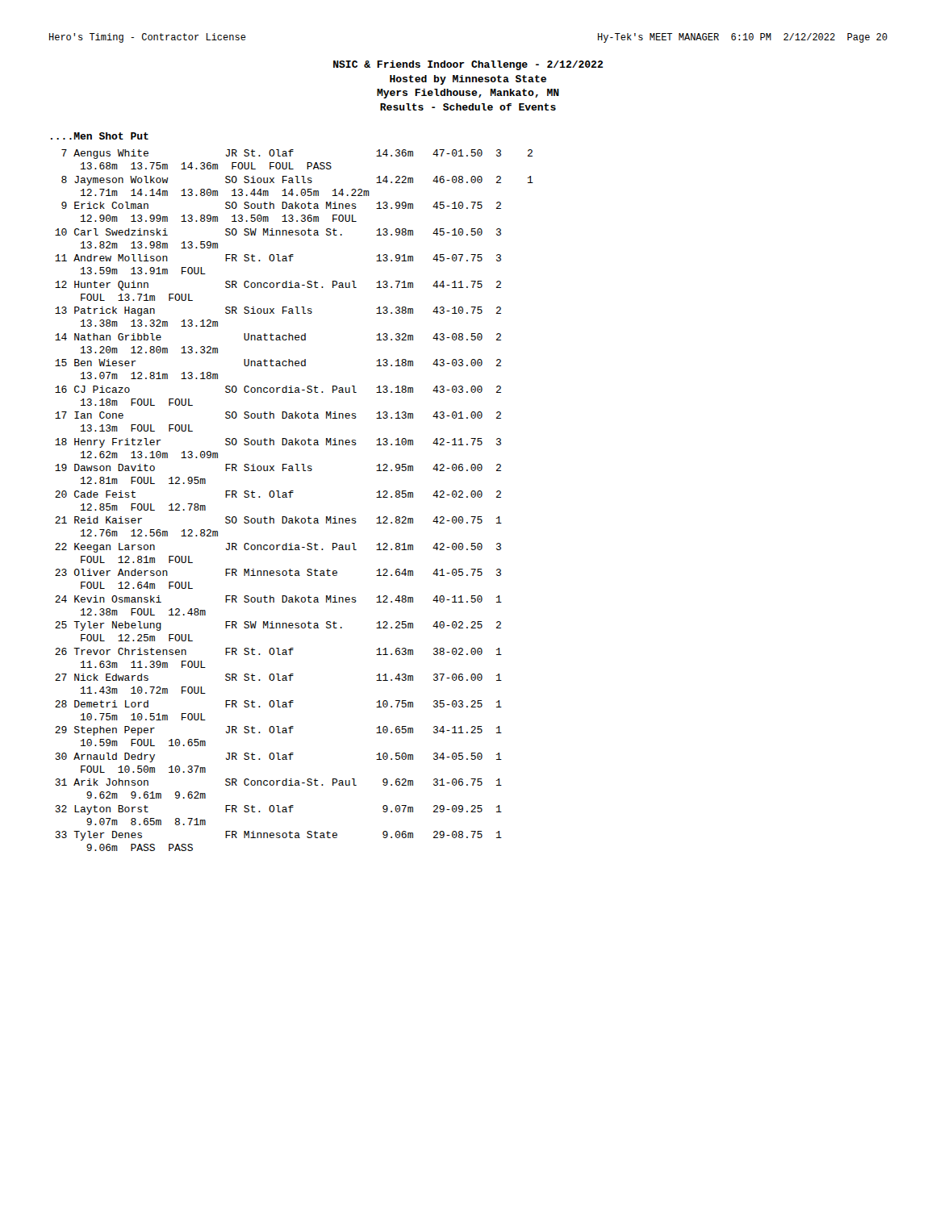Hero's Timing - Contractor License Hy-Tek's MEET MANAGER 6:10 PM 2/12/2022 Page 20
NSIC & Friends Indoor Challenge - 2/12/2022 Hosted by Minnesota State Myers Fieldhouse, Mankato, MN Results - Schedule of Events
....Men Shot Put
  7 Aengus White            JR St. Olaf             14.36m   47-01.50  3    2
     13.68m  13.75m  14.36m  FOUL  FOUL  PASS
  8 Jaymeson Wolkow         SO Sioux Falls          14.22m   46-08.00  2    1
     12.71m  14.14m  13.80m  13.44m  14.05m  14.22m
  9 Erick Colman            SO South Dakota Mines   13.99m   45-10.75  2
     12.90m  13.99m  13.89m  13.50m  13.36m  FOUL
 10 Carl Swedzinski         SO SW Minnesota St.     13.98m   45-10.50  3
     13.82m  13.98m  13.59m
 11 Andrew Mollison         FR St. Olaf             13.91m   45-07.75  3
     13.59m  13.91m  FOUL
 12 Hunter Quinn            SR Concordia-St. Paul   13.71m   44-11.75  2
     FOUL  13.71m  FOUL
 13 Patrick Hagan           SR Sioux Falls          13.38m   43-10.75  2
     13.38m  13.32m  13.12m
 14 Nathan Gribble             Unattached           13.32m   43-08.50  2
     13.20m  12.80m  13.32m
 15 Ben Wieser                 Unattached           13.18m   43-03.00  2
     13.07m  12.81m  13.18m
 16 CJ Picazo               SO Concordia-St. Paul   13.18m   43-03.00  2
     13.18m  FOUL  FOUL
 17 Ian Cone                SO South Dakota Mines   13.13m   43-01.00  2
     13.13m  FOUL  FOUL
 18 Henry Fritzler          SO South Dakota Mines   13.10m   42-11.75  3
     12.62m  13.10m  13.09m
 19 Dawson Davito           FR Sioux Falls          12.95m   42-06.00  2
     12.81m  FOUL  12.95m
 20 Cade Feist              FR St. Olaf             12.85m   42-02.00  2
     12.85m  FOUL  12.78m
 21 Reid Kaiser             SO South Dakota Mines   12.82m   42-00.75  1
     12.76m  12.56m  12.82m
 22 Keegan Larson           JR Concordia-St. Paul   12.81m   42-00.50  3
     FOUL  12.81m  FOUL
 23 Oliver Anderson         FR Minnesota State      12.64m   41-05.75  3
     FOUL  12.64m  FOUL
 24 Kevin Osmanski          FR South Dakota Mines   12.48m   40-11.50  1
     12.38m  FOUL  12.48m
 25 Tyler Nebelung          FR SW Minnesota St.     12.25m   40-02.25  2
     FOUL  12.25m  FOUL
 26 Trevor Christensen      FR St. Olaf             11.63m   38-02.00  1
     11.63m  11.39m  FOUL
 27 Nick Edwards            SR St. Olaf             11.43m   37-06.00  1
     11.43m  10.72m  FOUL
 28 Demetri Lord            FR St. Olaf             10.75m   35-03.25  1
     10.75m  10.51m  FOUL
 29 Stephen Peper           JR St. Olaf             10.65m   34-11.25  1
     10.59m  FOUL  10.65m
 30 Arnauld Dedry           JR St. Olaf             10.50m   34-05.50  1
     FOUL  10.50m  10.37m
 31 Arik Johnson            SR Concordia-St. Paul    9.62m   31-06.75  1
      9.62m  9.61m  9.62m
 32 Layton Borst            FR St. Olaf              9.07m   29-09.25  1
      9.07m  8.65m  8.71m
 33 Tyler Denes             FR Minnesota State       9.06m   29-08.75  1
      9.06m  PASS  PASS